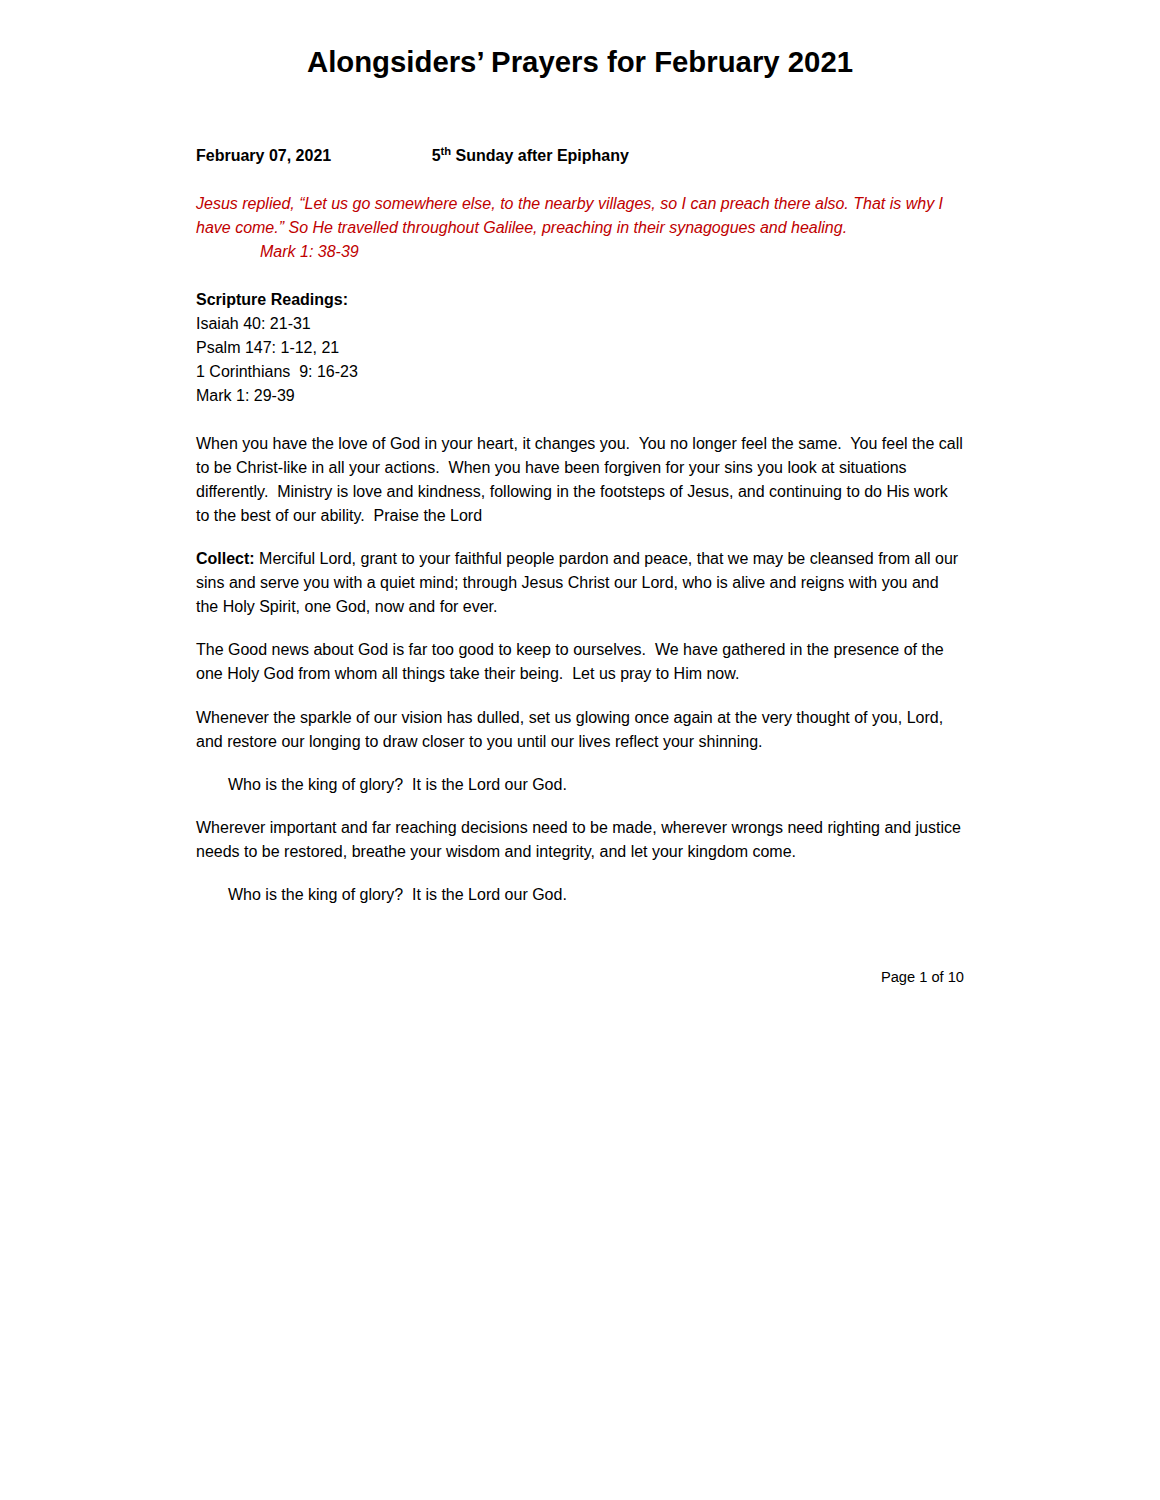Alongsiders’ Prayers for February 2021
February 07, 2021 5th Sunday after Epiphany
Jesus replied, “Let us go somewhere else, to the nearby villages, so I can preach there also. That is why I have come.” So He travelled throughout Galilee, preaching in their synagogues and healing. Mark 1: 38-39
Scripture Readings:
Isaiah 40: 21-31
Psalm 147: 1-12, 21
1 Corinthians 9: 16-23
Mark 1: 29-39
When you have the love of God in your heart, it changes you. You no longer feel the same. You feel the call to be Christ-like in all your actions. When you have been forgiven for your sins you look at situations differently. Ministry is love and kindness, following in the footsteps of Jesus, and continuing to do His work to the best of our ability. Praise the Lord
Collect: Merciful Lord, grant to your faithful people pardon and peace, that we may be cleansed from all our sins and serve you with a quiet mind; through Jesus Christ our Lord, who is alive and reigns with you and the Holy Spirit, one God, now and for ever.
The Good news about God is far too good to keep to ourselves. We have gathered in the presence of the one Holy God from whom all things take their being. Let us pray to Him now.
Whenever the sparkle of our vision has dulled, set us glowing once again at the very thought of you, Lord, and restore our longing to draw closer to you until our lives reflect your shinning.
Who is the king of glory? It is the Lord our God.
Wherever important and far reaching decisions need to be made, wherever wrongs need righting and justice needs to be restored, breathe your wisdom and integrity, and let your kingdom come.
Who is the king of glory? It is the Lord our God.
Page 1 of 10